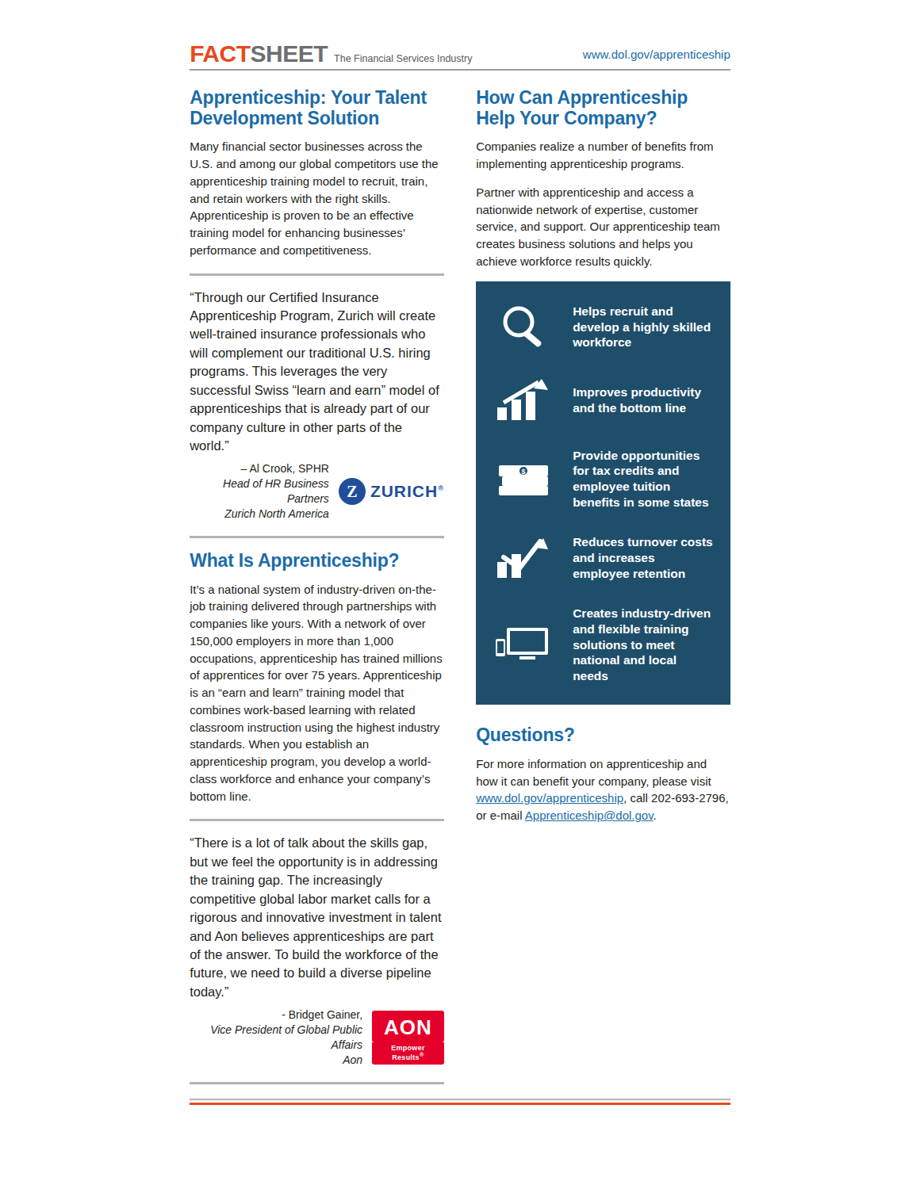FACT SHEET The Financial Services Industry
www.dol.gov/apprenticeship
Apprenticeship: Your Talent Development Solution
Many financial sector businesses across the U.S. and among our global competitors use the apprenticeship training model to recruit, train, and retain workers with the right skills. Apprenticeship is proven to be an effective training model for enhancing businesses’ performance and competitiveness.
“Through our Certified Insurance Apprenticeship Program, Zurich will create well-trained insurance professionals who will complement our traditional U.S. hiring programs. This leverages the very successful Swiss “learn and earn” model of apprenticeships that is already part of our company culture in other parts of the world.”
– Al Crook, SPHR
Head of HR Business Partners
Zurich North America
Z ZURICH®
What Is Apprenticeship?
It’s a national system of industry-driven on-the-job training delivered through partnerships with companies like yours. With a network of over 150,000 employers in more than 1,000 occupations, apprenticeship has trained millions of apprentices for over 75 years. Apprenticeship is an “earn and learn” training model that combines work-based learning with related classroom instruction using the highest industry standards. When you establish an apprenticeship program, you develop a world-class workforce and enhance your company’s bottom line.
“There is a lot of talk about the skills gap, but we feel the opportunity is in addressing the training gap. The increasingly competitive global labor market calls for a rigorous and innovative investment in talent and Aon believes apprenticeships are part of the answer. To build the workforce of the future, we need to build a diverse pipeline today.”
- Bridget Gainer,
Vice President of Global Public Affairs
Aon
AON Empower Results®
How Can Apprenticeship Help Your Company?
Companies realize a number of benefits from implementing apprenticeship programs.
Partner with apprenticeship and access a nationwide network of expertise, customer service, and support. Our apprenticeship team creates business solutions and helps you achieve workforce results quickly.
Helps recruit and develop a highly skilled workforce
Improves productivity and the bottom line
$
Provide opportunities for tax credits and employee tuition benefits in some states
Reduces turnover costs and increases employee retention
Creates industry-driven and flexible training solutions to meet national and local needs
Questions?
For more information on apprenticeship and how it can benefit your company, please visit www.dol.gov/apprenticeship, call 202-693-2796, or e-mail Apprenticeship@dol.gov.